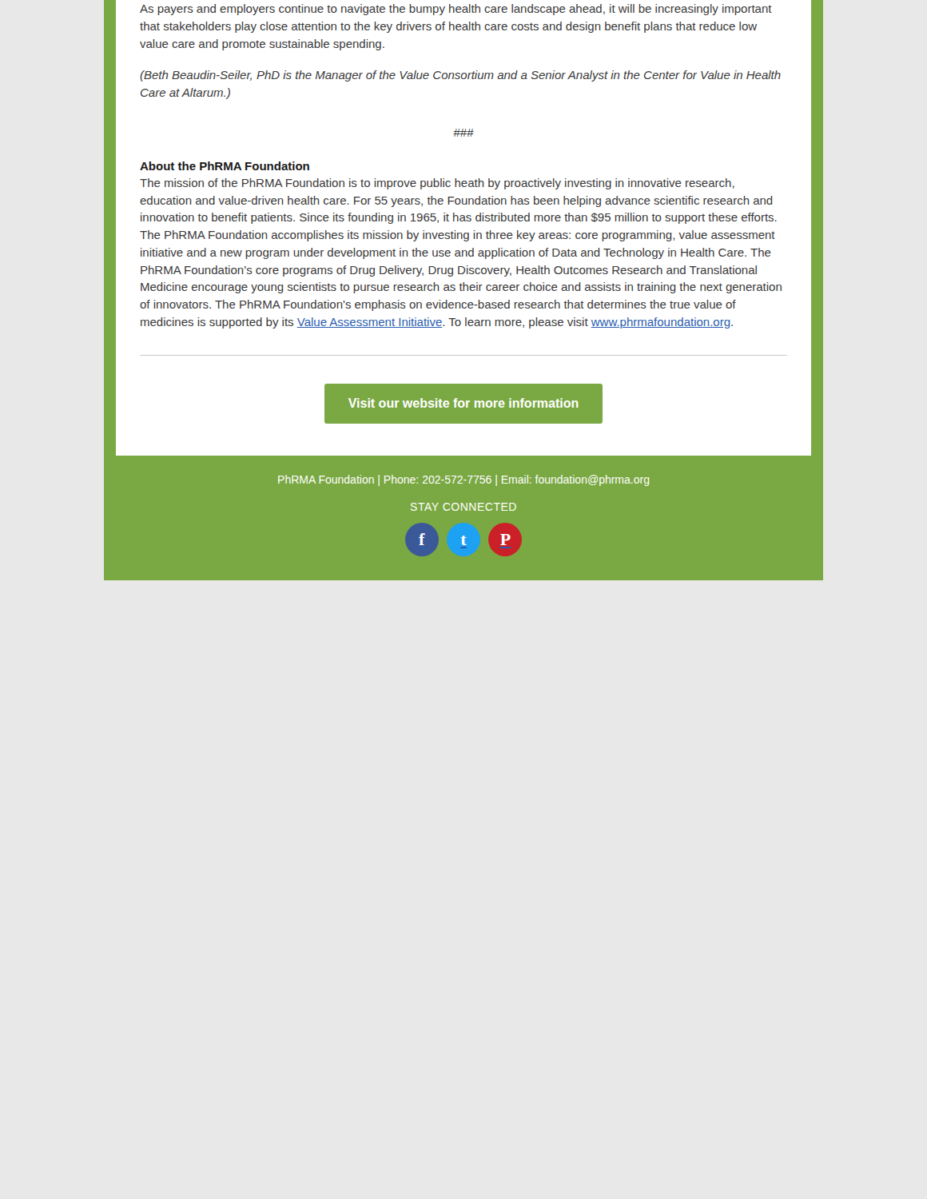As payers and employers continue to navigate the bumpy health care landscape ahead, it will be increasingly important that stakeholders play close attention to the key drivers of health care costs and design benefit plans that reduce low value care and promote sustainable spending.
(Beth Beaudin-Seiler, PhD is the Manager of the Value Consortium and a Senior Analyst in the Center for Value in Health Care at Altarum.)
###
About the PhRMA Foundation
The mission of the PhRMA Foundation is to improve public heath by proactively investing in innovative research, education and value-driven health care. For 55 years, the Foundation has been helping advance scientific research and innovation to benefit patients. Since its founding in 1965, it has distributed more than $95 million to support these efforts. The PhRMA Foundation accomplishes its mission by investing in three key areas: core programming, value assessment initiative and a new program under development in the use and application of Data and Technology in Health Care. The PhRMA Foundation’s core programs of Drug Delivery, Drug Discovery, Health Outcomes Research and Translational Medicine encourage young scientists to pursue research as their career choice and assists in training the next generation of innovators. The PhRMA Foundation's emphasis on evidence-based research that determines the true value of medicines is supported by its Value Assessment Initiative. To learn more, please visit www.phrmafoundation.org.
Visit our website for more information
PhRMA Foundation | Phone: 202-572-7756 | Email: foundation@phrma.org
STAY CONNECTED
f t P